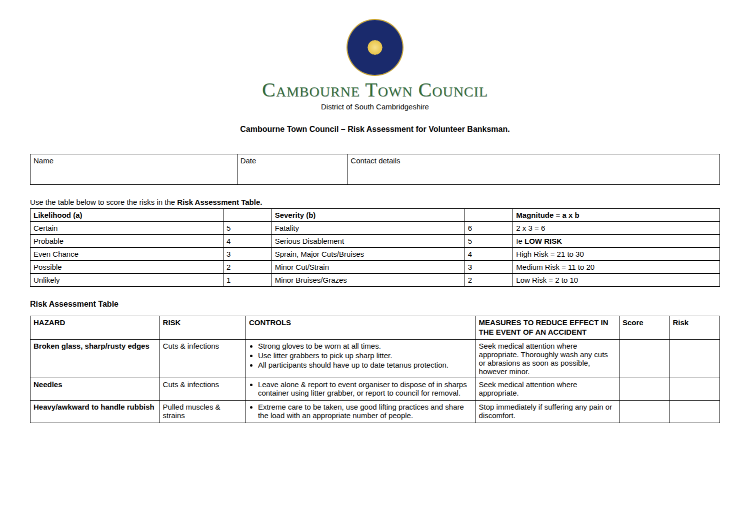Cambourne Town Council
District of South Cambridgeshire
Cambourne Town Council – Risk Assessment for Volunteer Banksman.
| Name | Date | Contact details |
Use the table below to score the risks in the Risk Assessment Table.
| Likelihood (a) | | Severity (b) | | Magnitude = a x b |
| Certain | 5 | Fatality | 6 | 2 x 3 = 6 |
| Probable | 4 | Serious Disablement | 5 | Ie LOW RISK |
| Even Chance | 3 | Sprain, Major Cuts/Bruises | 4 | High Risk = 21 to 30 |
| Possible | 2 | Minor Cut/Strain | 3 | Medium Risk = 11 to 20 |
| Unlikely | 1 | Minor Bruises/Grazes | 2 | Low Risk = 2 to 10 |
Risk Assessment Table
| HAZARD | RISK | CONTROLS | MEASURES TO REDUCE EFFECT IN THE EVENT OF AN ACCIDENT | Score | Risk |
| --- | --- | --- | --- | --- | --- |
| Broken glass, sharp/rusty edges | Cuts & infections | Strong gloves to be worn at all times. Use litter grabbers to pick up sharp litter. All participants should have up to date tetanus protection. | Seek medical attention where appropriate. Thoroughly wash any cuts or abrasions as soon as possible, however minor. | | |
| Needles | Cuts & infections | Leave alone & report to event organiser to dispose of in sharps container using litter grabber, or report to council for removal. | Seek medical attention where appropriate. | | |
| Heavy/awkward to handle rubbish | Pulled muscles & strains | Extreme care to be taken, use good lifting practices and share the load with an appropriate number of people. | Stop immediately if suffering any pain or discomfort. | | |